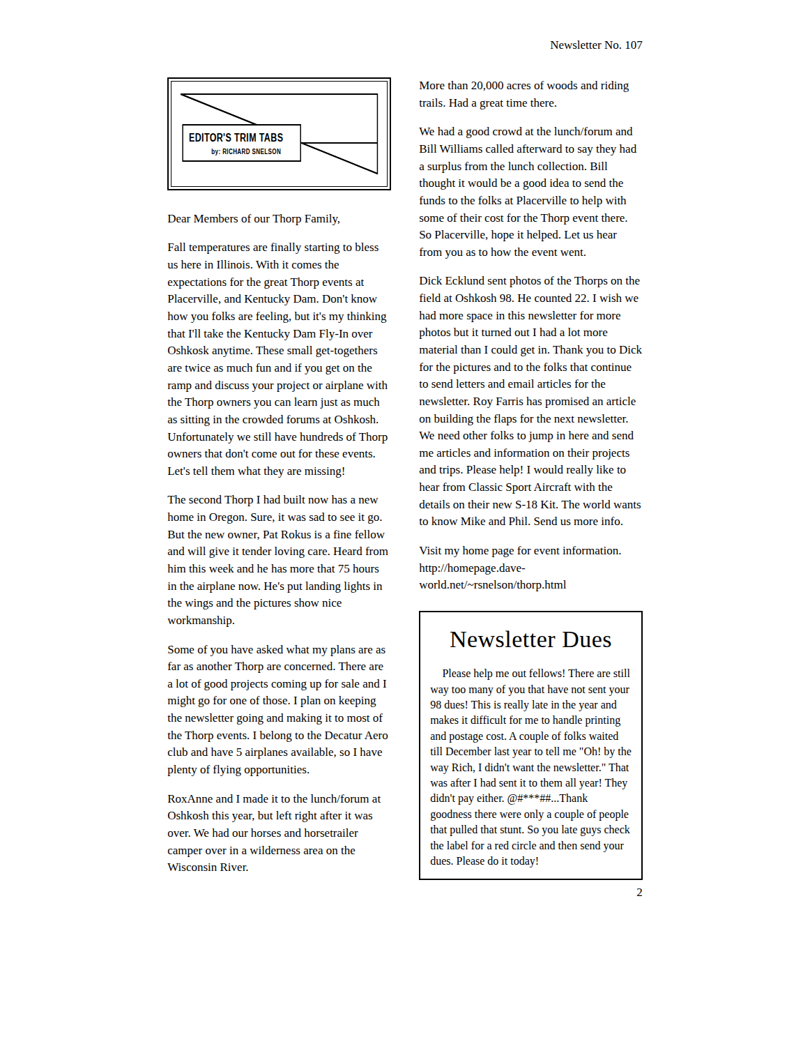Newsletter No. 107
EDITOR'S TRIM TABS by: RICHARD SNELSON
Dear Members of our Thorp Family,
Fall temperatures are finally starting to bless us here in Illinois. With it comes the expectations for the great Thorp events at Placerville, and Kentucky Dam. Don't know how you folks are feeling, but it's my thinking that I'll take the Kentucky Dam Fly-In over Oshkosk anytime. These small get-togethers are twice as much fun and if you get on the ramp and discuss your project or airplane with the Thorp owners you can learn just as much as sitting in the crowded forums at Oshkosh. Unfortunately we still have hundreds of Thorp owners that don't come out for these events. Let's tell them what they are missing!
The second Thorp I had built now has a new home in Oregon. Sure, it was sad to see it go. But the new owner, Pat Rokus is a fine fellow and will give it tender loving care. Heard from him this week and he has more that 75 hours in the airplane now. He's put landing lights in the wings and the pictures show nice workmanship.
Some of you have asked what my plans are as far as another Thorp are concerned. There are a lot of good projects coming up for sale and I might go for one of those. I plan on keeping the newsletter going and making it to most of the Thorp events. I belong to the Decatur Aero club and have 5 airplanes available, so I have plenty of flying opportunities.
RoxAnne and I made it to the lunch/forum at Oshkosh this year, but left right after it was over. We had our horses and horsetrailer camper over in a wilderness area on the Wisconsin River.
More than 20,000 acres of woods and riding trails. Had a great time there.
We had a good crowd at the lunch/forum and Bill Williams called afterward to say they had a surplus from the lunch collection. Bill thought it would be a good idea to send the funds to the folks at Placerville to help with some of their cost for the Thorp event there. So Placerville, hope it helped. Let us hear from you as to how the event went.
Dick Ecklund sent photos of the Thorps on the field at Oshkosh 98. He counted 22. I wish we had more space in this newsletter for more photos but it turned out I had a lot more material than I could get in. Thank you to Dick for the pictures and to the folks that continue to send letters and email articles for the newsletter. Roy Farris has promised an article on building the flaps for the next newsletter. We need other folks to jump in here and send me articles and information on their projects and trips. Please help! I would really like to hear from Classic Sport Aircraft with the details on their new S-18 Kit. The world wants to know Mike and Phil. Send us more info.
Visit my home page for event information.
http://homepage.dave-world.net/~rsnelson/thorp.html
Newsletter Dues
Please help me out fellows! There are still way too many of you that have not sent your 98 dues! This is really late in the year and makes it difficult for me to handle printing and postage cost. A couple of folks waited till December last year to tell me "Oh! by the way Rich, I didn't want the newsletter." That was after I had sent it to them all year! They didn't pay either. @#***##...Thank goodness there were only a couple of people that pulled that stunt. So you late guys check the label for a red circle and then send your dues. Please do it today!
2